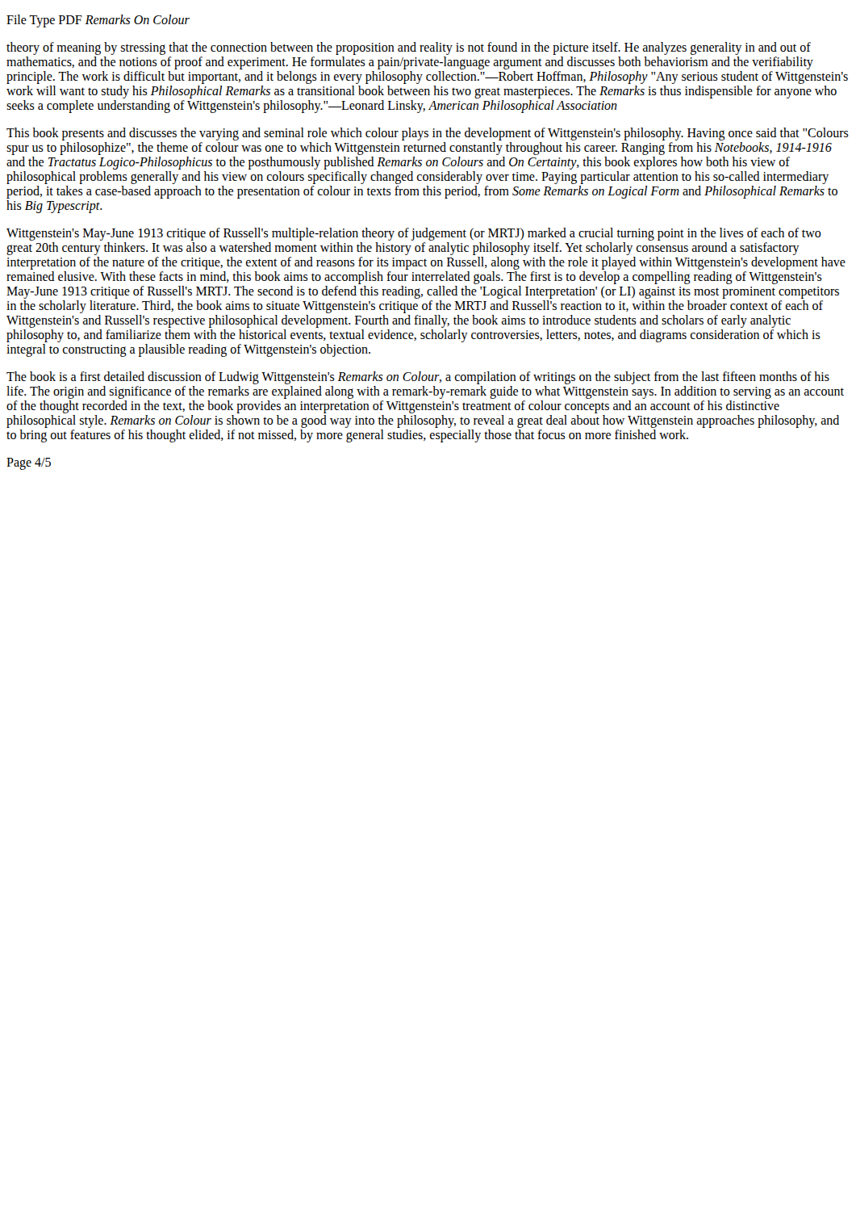File Type PDF Remarks On Colour
theory of meaning by stressing that the connection between the proposition and reality is not found in the picture itself. He analyzes generality in and out of mathematics, and the notions of proof and experiment. He formulates a pain/private-language argument and discusses both behaviorism and the verifiability principle. The work is difficult but important, and it belongs in every philosophy collection."—Robert Hoffman, Philosophy "Any serious student of Wittgenstein's work will want to study his Philosophical Remarks as a transitional book between his two great masterpieces. The Remarks is thus indispensible for anyone who seeks a complete understanding of Wittgenstein's philosophy."—Leonard Linsky, American Philosophical Association
This book presents and discusses the varying and seminal role which colour plays in the development of Wittgenstein's philosophy. Having once said that "Colours spur us to philosophize", the theme of colour was one to which Wittgenstein returned constantly throughout his career. Ranging from his Notebooks, 1914-1916 and the Tractatus Logico-Philosophicus to the posthumously published Remarks on Colours and On Certainty, this book explores how both his view of philosophical problems generally and his view on colours specifically changed considerably over time. Paying particular attention to his so-called intermediary period, it takes a case-based approach to the presentation of colour in texts from this period, from Some Remarks on Logical Form and Philosophical Remarks to his Big Typescript.
Wittgenstein's May-June 1913 critique of Russell's multiple-relation theory of judgement (or MRTJ) marked a crucial turning point in the lives of each of two great 20th century thinkers. It was also a watershed moment within the history of analytic philosophy itself. Yet scholarly consensus around a satisfactory interpretation of the nature of the critique, the extent of and reasons for its impact on Russell, along with the role it played within Wittgenstein's development have remained elusive. With these facts in mind, this book aims to accomplish four interrelated goals. The first is to develop a compelling reading of Wittgenstein's May-June 1913 critique of Russell's MRTJ. The second is to defend this reading, called the 'Logical Interpretation' (or LI) against its most prominent competitors in the scholarly literature. Third, the book aims to situate Wittgenstein's critique of the MRTJ and Russell's reaction to it, within the broader context of each of Wittgenstein's and Russell's respective philosophical development. Fourth and finally, the book aims to introduce students and scholars of early analytic philosophy to, and familiarize them with the historical events, textual evidence, scholarly controversies, letters, notes, and diagrams consideration of which is integral to constructing a plausible reading of Wittgenstein's objection.
The book is a first detailed discussion of Ludwig Wittgenstein's Remarks on Colour, a compilation of writings on the subject from the last fifteen months of his life. The origin and significance of the remarks are explained along with a remark-by-remark guide to what Wittgenstein says. In addition to serving as an account of the thought recorded in the text, the book provides an interpretation of Wittgenstein's treatment of colour concepts and an account of his distinctive philosophical style. Remarks on Colour is shown to be a good way into the philosophy, to reveal a great deal about how Wittgenstein approaches philosophy, and to bring out features of his thought elided, if not missed, by more general studies, especially those that focus on more finished work.
Page 4/5